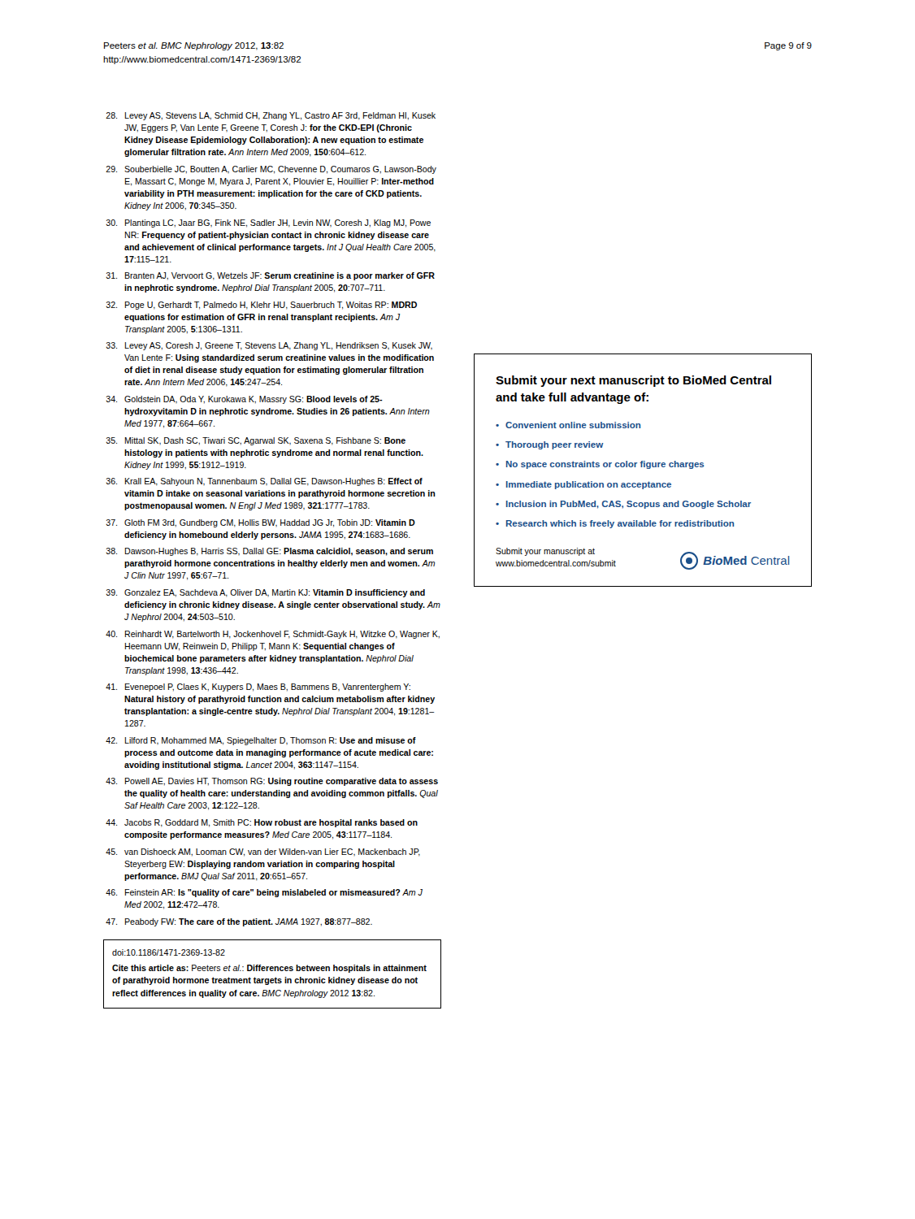Peeters et al. BMC Nephrology 2012, 13:82
http://www.biomedcentral.com/1471-2369/13/82
Page 9 of 9
28. Levey AS, Stevens LA, Schmid CH, Zhang YL, Castro AF 3rd, Feldman HI, Kusek JW, Eggers P, Van Lente F, Greene T, Coresh J: for the CKD-EPI (Chronic Kidney Disease Epidemiology Collaboration): A new equation to estimate glomerular filtration rate. Ann Intern Med 2009, 150:604–612.
29. Souberbielle JC, Boutten A, Carlier MC, Chevenne D, Coumaros G, Lawson-Body E, Massart C, Monge M, Myara J, Parent X, Plouvier E, Houillier P: Inter-method variability in PTH measurement: implication for the care of CKD patients. Kidney Int 2006, 70:345–350.
30. Plantinga LC, Jaar BG, Fink NE, Sadler JH, Levin NW, Coresh J, Klag MJ, Powe NR: Frequency of patient-physician contact in chronic kidney disease care and achievement of clinical performance targets. Int J Qual Health Care 2005, 17:115–121.
31. Branten AJ, Vervoort G, Wetzels JF: Serum creatinine is a poor marker of GFR in nephrotic syndrome. Nephrol Dial Transplant 2005, 20:707–711.
32. Poge U, Gerhardt T, Palmedo H, Klehr HU, Sauerbruch T, Woitas RP: MDRD equations for estimation of GFR in renal transplant recipients. Am J Transplant 2005, 5:1306–1311.
33. Levey AS, Coresh J, Greene T, Stevens LA, Zhang YL, Hendriksen S, Kusek JW, Van Lente F: Using standardized serum creatinine values in the modification of diet in renal disease study equation for estimating glomerular filtration rate. Ann Intern Med 2006, 145:247–254.
34. Goldstein DA, Oda Y, Kurokawa K, Massry SG: Blood levels of 25-hydroxyvitamin D in nephrotic syndrome. Studies in 26 patients. Ann Intern Med 1977, 87:664–667.
35. Mittal SK, Dash SC, Tiwari SC, Agarwal SK, Saxena S, Fishbane S: Bone histology in patients with nephrotic syndrome and normal renal function. Kidney Int 1999, 55:1912–1919.
36. Krall EA, Sahyoun N, Tannenbaum S, Dallal GE, Dawson-Hughes B: Effect of vitamin D intake on seasonal variations in parathyroid hormone secretion in postmenopausal women. N Engl J Med 1989, 321:1777–1783.
37. Gloth FM 3rd, Gundberg CM, Hollis BW, Haddad JG Jr, Tobin JD: Vitamin D deficiency in homebound elderly persons. JAMA 1995, 274:1683–1686.
38. Dawson-Hughes B, Harris SS, Dallal GE: Plasma calcidiol, season, and serum parathyroid hormone concentrations in healthy elderly men and women. Am J Clin Nutr 1997, 65:67–71.
39. Gonzalez EA, Sachdeva A, Oliver DA, Martin KJ: Vitamin D insufficiency and deficiency in chronic kidney disease. A single center observational study. Am J Nephrol 2004, 24:503–510.
40. Reinhardt W, Bartelworth H, Jockenhovel F, Schmidt-Gayk H, Witzke O, Wagner K, Heemann UW, Reinwein D, Philipp T, Mann K: Sequential changes of biochemical bone parameters after kidney transplantation. Nephrol Dial Transplant 1998, 13:436–442.
41. Evenepoel P, Claes K, Kuypers D, Maes B, Bammens B, Vanrenterghem Y: Natural history of parathyroid function and calcium metabolism after kidney transplantation: a single-centre study. Nephrol Dial Transplant 2004, 19:1281–1287.
42. Lilford R, Mohammed MA, Spiegelhalter D, Thomson R: Use and misuse of process and outcome data in managing performance of acute medical care: avoiding institutional stigma. Lancet 2004, 363:1147–1154.
43. Powell AE, Davies HT, Thomson RG: Using routine comparative data to assess the quality of health care: understanding and avoiding common pitfalls. Qual Saf Health Care 2003, 12:122–128.
44. Jacobs R, Goddard M, Smith PC: How robust are hospital ranks based on composite performance measures? Med Care 2005, 43:1177–1184.
45. van Dishoeck AM, Looman CW, van der Wilden-van Lier EC, Mackenbach JP, Steyerberg EW: Displaying random variation in comparing hospital performance. BMJ Qual Saf 2011, 20:651–657.
46. Feinstein AR: Is "quality of care" being mislabeled or mismeasured? Am J Med 2002, 112:472–478.
47. Peabody FW: The care of the patient. JAMA 1927, 88:877–882.
doi:10.1186/1471-2369-13-82
Cite this article as: Peeters et al.: Differences between hospitals in attainment of parathyroid hormone treatment targets in chronic kidney disease do not reflect differences in quality of care. BMC Nephrology 2012 13:82.
Submit your next manuscript to BioMed Central
and take full advantage of:
Convenient online submission
Thorough peer review
No space constraints or color figure charges
Immediate publication on acceptance
Inclusion in PubMed, CAS, Scopus and Google Scholar
Research which is freely available for redistribution
Submit your manuscript at
www.biomedcentral.com/submit
Bio Med Central